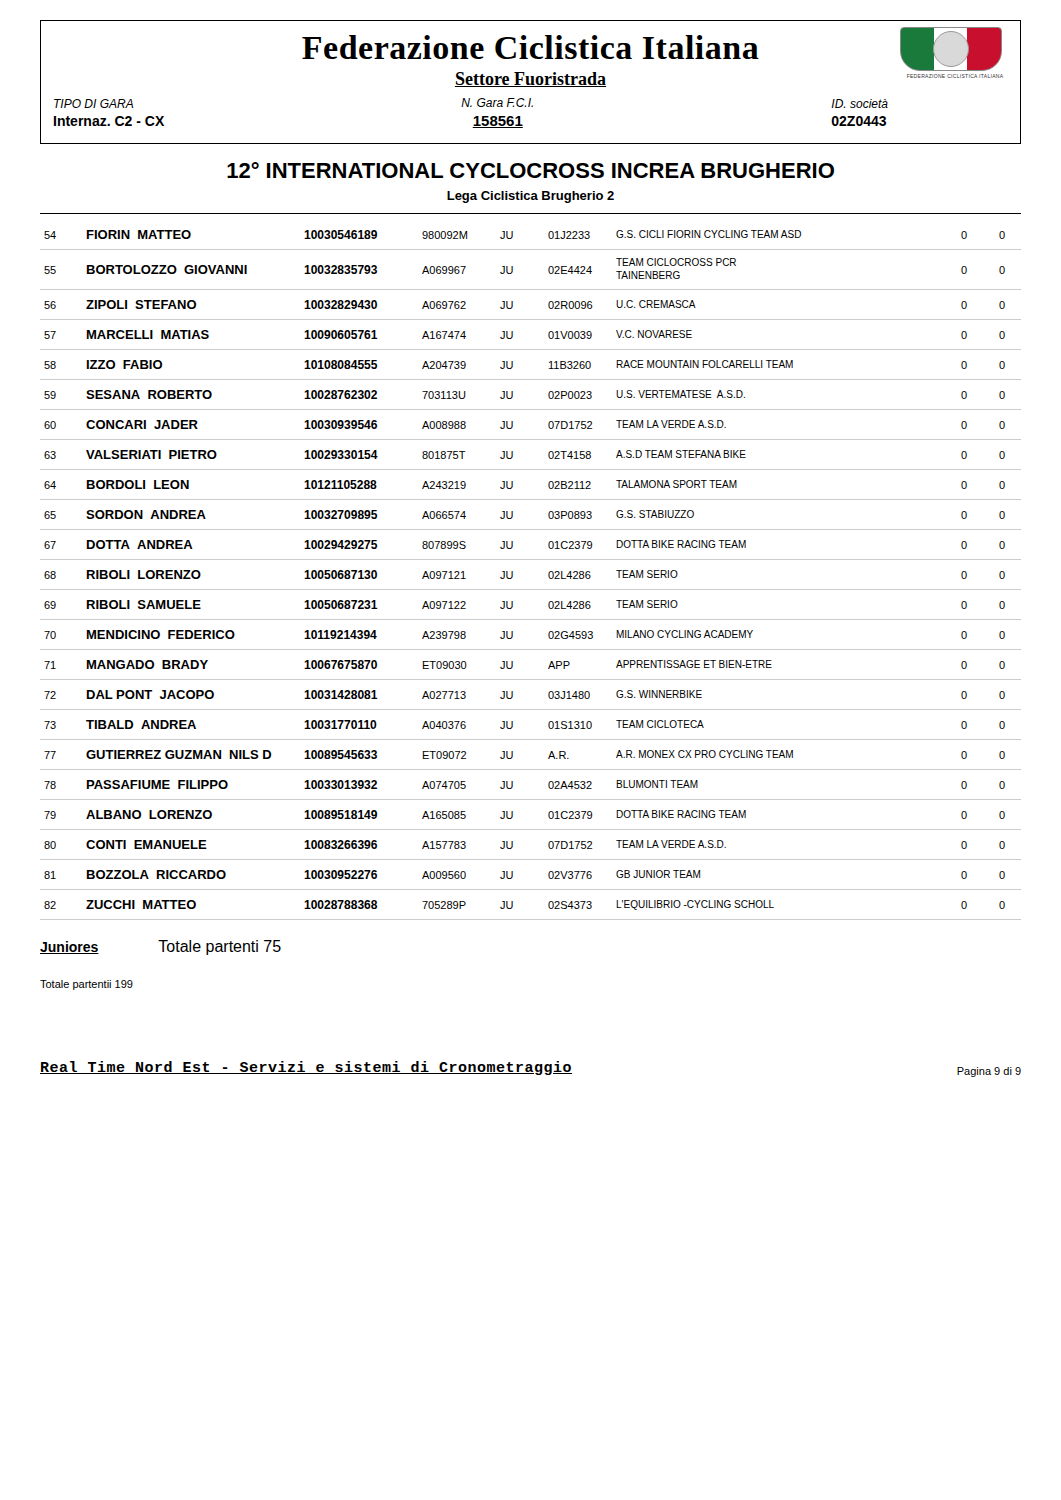FEDERAZIONE CICLISTICA ITALIANA
Federazione Ciclistica Italiana
Settore Fuoristrada
TIPO DI GARA
Internaz. C2 - CX
N. Gara F.C.I.
158561
ID. società
02Z0443
12° INTERNATIONAL CYCLOCROSS INCREA BRUGHERIO
Lega Ciclistica Brugherio 2
| 54 | FIORIN MATTEO | 10030546189 | 980092M | JU | 01J2233 | G.S. CICLI FIORIN CYCLING TEAM ASD | 0 | 0 |
| 55 | BORTOLOZZO GIOVANNI | 10032835793 | A069967 | JU | 02E4424 | TEAM CICLOCROSS PCR TAINENBERG | 0 | 0 |
| 56 | ZIPOLI STEFANO | 10032829430 | A069762 | JU | 02R0096 | U.C. CREMASCA | 0 | 0 |
| 57 | MARCELLI MATIAS | 10090605761 | A167474 | JU | 01V0039 | V.C. NOVARESE | 0 | 0 |
| 58 | IZZO FABIO | 10108084555 | A204739 | JU | 11B3260 | RACE MOUNTAIN FOLCARELLI TEAM | 0 | 0 |
| 59 | SESANA ROBERTO | 10028762302 | 703113U | JU | 02P0023 | U.S. VERTEMATESE A.S.D. | 0 | 0 |
| 60 | CONCARI JADER | 10030939546 | A008988 | JU | 07D1752 | TEAM LA VERDE A.S.D. | 0 | 0 |
| 63 | VALSERIATI PIETRO | 10029330154 | 801875T | JU | 02T4158 | A.S.D TEAM STEFANA BIKE | 0 | 0 |
| 64 | BORDOLI LEON | 10121105288 | A243219 | JU | 02B2112 | TALAMONA SPORT TEAM | 0 | 0 |
| 65 | SORDON ANDREA | 10032709895 | A066574 | JU | 03P0893 | G.S. STABIUZZO | 0 | 0 |
| 67 | DOTTA ANDREA | 10029429275 | 807899S | JU | 01C2379 | DOTTA BIKE RACING TEAM | 0 | 0 |
| 68 | RIBOLI LORENZO | 10050687130 | A097121 | JU | 02L4286 | TEAM SERIO | 0 | 0 |
| 69 | RIBOLI SAMUELE | 10050687231 | A097122 | JU | 02L4286 | TEAM SERIO | 0 | 0 |
| 70 | MENDICINO FEDERICO | 10119214394 | A239798 | JU | 02G4593 | MILANO CYCLING ACADEMY | 0 | 0 |
| 71 | MANGADO BRADY | 10067675870 | ET09030 | JU | APP | APPRENTISSAGE ET BIEN-ETRE | 0 | 0 |
| 72 | DAL PONT JACOPO | 10031428081 | A027713 | JU | 03J1480 | G.S. WINNERBIKE | 0 | 0 |
| 73 | TIBALD ANDREA | 10031770110 | A040376 | JU | 01S1310 | TEAM CICLOTECA | 0 | 0 |
| 77 | GUTIERREZ GUZMAN NILS D | 10089545633 | ET09072 | JU | A.R. | A.R. MONEX CX PRO CYCLING TEAM | 0 | 0 |
| 78 | PASSAFIUME FILIPPO | 10033013932 | A074705 | JU | 02A4532 | BLUMONTI TEAM | 0 | 0 |
| 79 | ALBANO LORENZO | 10089518149 | A165085 | JU | 01C2379 | DOTTA BIKE RACING TEAM | 0 | 0 |
| 80 | CONTI EMANUELE | 10083266396 | A157783 | JU | 07D1752 | TEAM LA VERDE A.S.D. | 0 | 0 |
| 81 | BOZZOLA RICCARDO | 10030952276 | A009560 | JU | 02V3776 | GB JUNIOR TEAM | 0 | 0 |
| 82 | ZUCCHI MATTEO | 10028788368 | 705289P | JU | 02S4373 | L'EQUILIBRIO -CYCLING SCHOLL | 0 | 0 |
Juniores
Totale partenti 75
Totale partentii 199
Real Time Nord_Est - Servizi e sistemi di Cronometraggio
Pagina 9 di 9